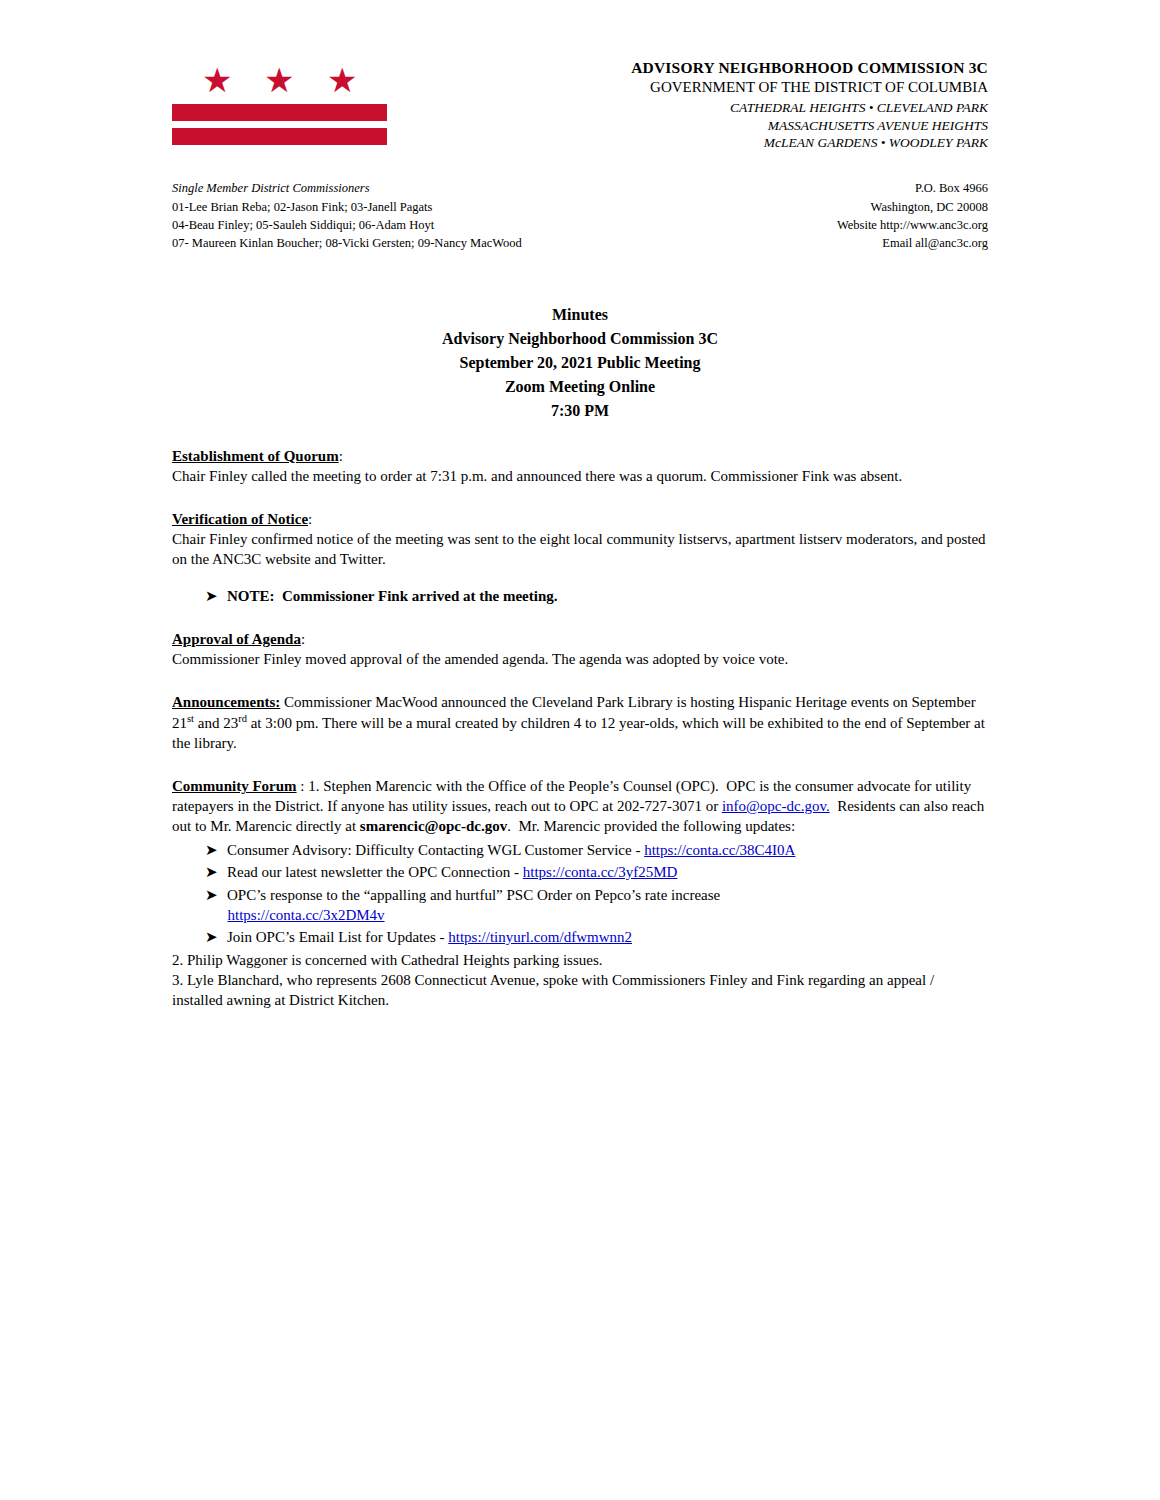★★★
ADVISORY NEIGHBORHOOD COMMISSION 3C
GOVERNMENT OF THE DISTRICT OF COLUMBIA
CATHEDRAL HEIGHTS • CLEVELAND PARK MASSACHUSETTS AVENUE HEIGHTS McLEAN GARDENS • WOODLEY PARK
Single Member District Commissioners
01-Lee Brian Reba; 02-Jason Fink; 03-Janell Pagats
04-Beau Finley; 05-Sauleh Siddiqui; 06-Adam Hoyt
07- Maureen Kinlan Boucher; 08-Vicki Gersten; 09-Nancy MacWood
P.O. Box 4966
Washington, DC 20008
Website http://www.anc3c.org
Email all@anc3c.org
Minutes
Advisory Neighborhood Commission 3C
September 20, 2021 Public Meeting
Zoom Meeting Online
7:30 PM
Establishment of Quorum
:
Chair Finley called the meeting to order at 7:31 p.m. and announced there was a quorum. Commissioner Fink was absent.
Verification of Notice
:
Chair Finley confirmed notice of the meeting was sent to the eight local community listservs, apartment listserv moderators, and posted on the ANC3C website and Twitter.
NOTE: Commissioner Fink arrived at the meeting.
Approval of Agenda
:
Commissioner Finley moved approval of the amended agenda. The agenda was adopted by voice vote.
Announcements:
Commissioner MacWood announced the Cleveland Park Library is hosting Hispanic Heritage events on September 21st and 23rd at 3:00 pm. There will be a mural created by children 4 to 12 year-olds, which will be exhibited to the end of September at the library.
Community Forum
: 1. Stephen Marencic with the Office of the People’s Counsel (OPC). OPC is the consumer advocate for utility ratepayers in the District. If anyone has utility issues, reach out to OPC at 202-727-3071 or info@opc-dc.gov. Residents can also reach out to Mr. Marencic directly at smarencic@opc-dc.gov. Mr. Marencic provided the following updates:
Consumer Advisory: Difficulty Contacting WGL Customer Service - https://conta.cc/38C4I0A
Read our latest newsletter the OPC Connection - https://conta.cc/3yf25MD
OPC’s response to the “appalling and hurtful” PSC Order on Pepco’s rate increase
https://conta.cc/3x2DM4v
Join OPC’s Email List for Updates - https://tinyurl.com/dfwmwnn2
2. Philip Waggoner is concerned with Cathedral Heights parking issues.
3. Lyle Blanchard, who represents 2608 Connecticut Avenue, spoke with Commissioners Finley and Fink regarding an appeal / installed awning at District Kitchen.